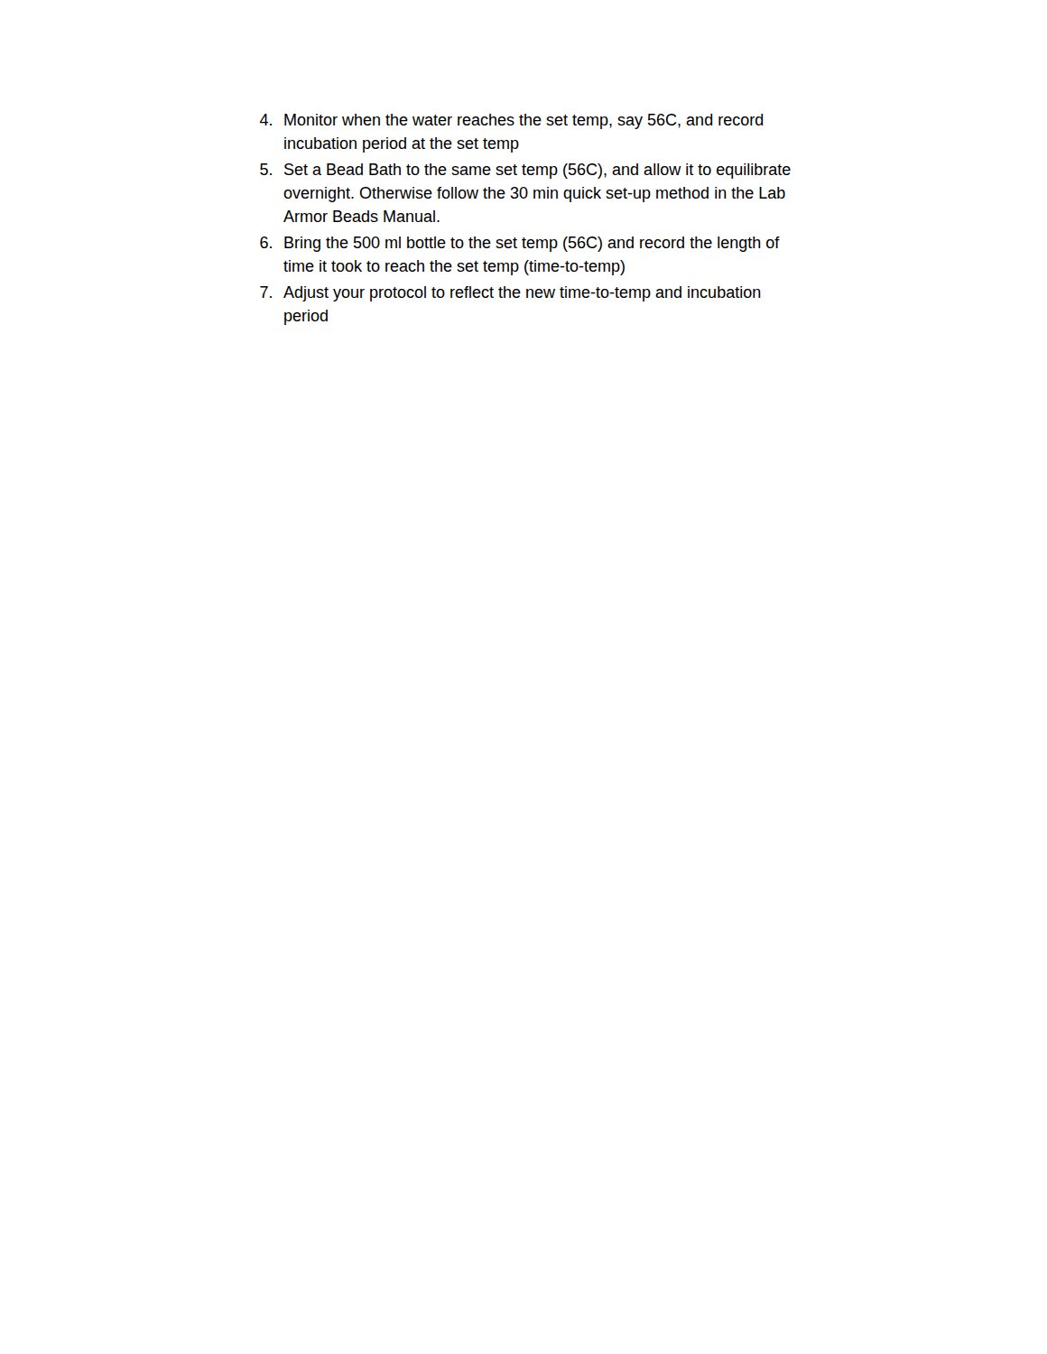Monitor when the water reaches the set temp, say 56C, and record incubation period at the set temp
Set a Bead Bath to the same set temp (56C), and allow it to equilibrate overnight. Otherwise follow the 30 min quick set-up method in the Lab Armor Beads Manual.
Bring the 500 ml bottle to the set temp (56C) and record the length of time it took to reach the set temp (time-to-temp)
Adjust your protocol to reflect the new time-to-temp and incubation period